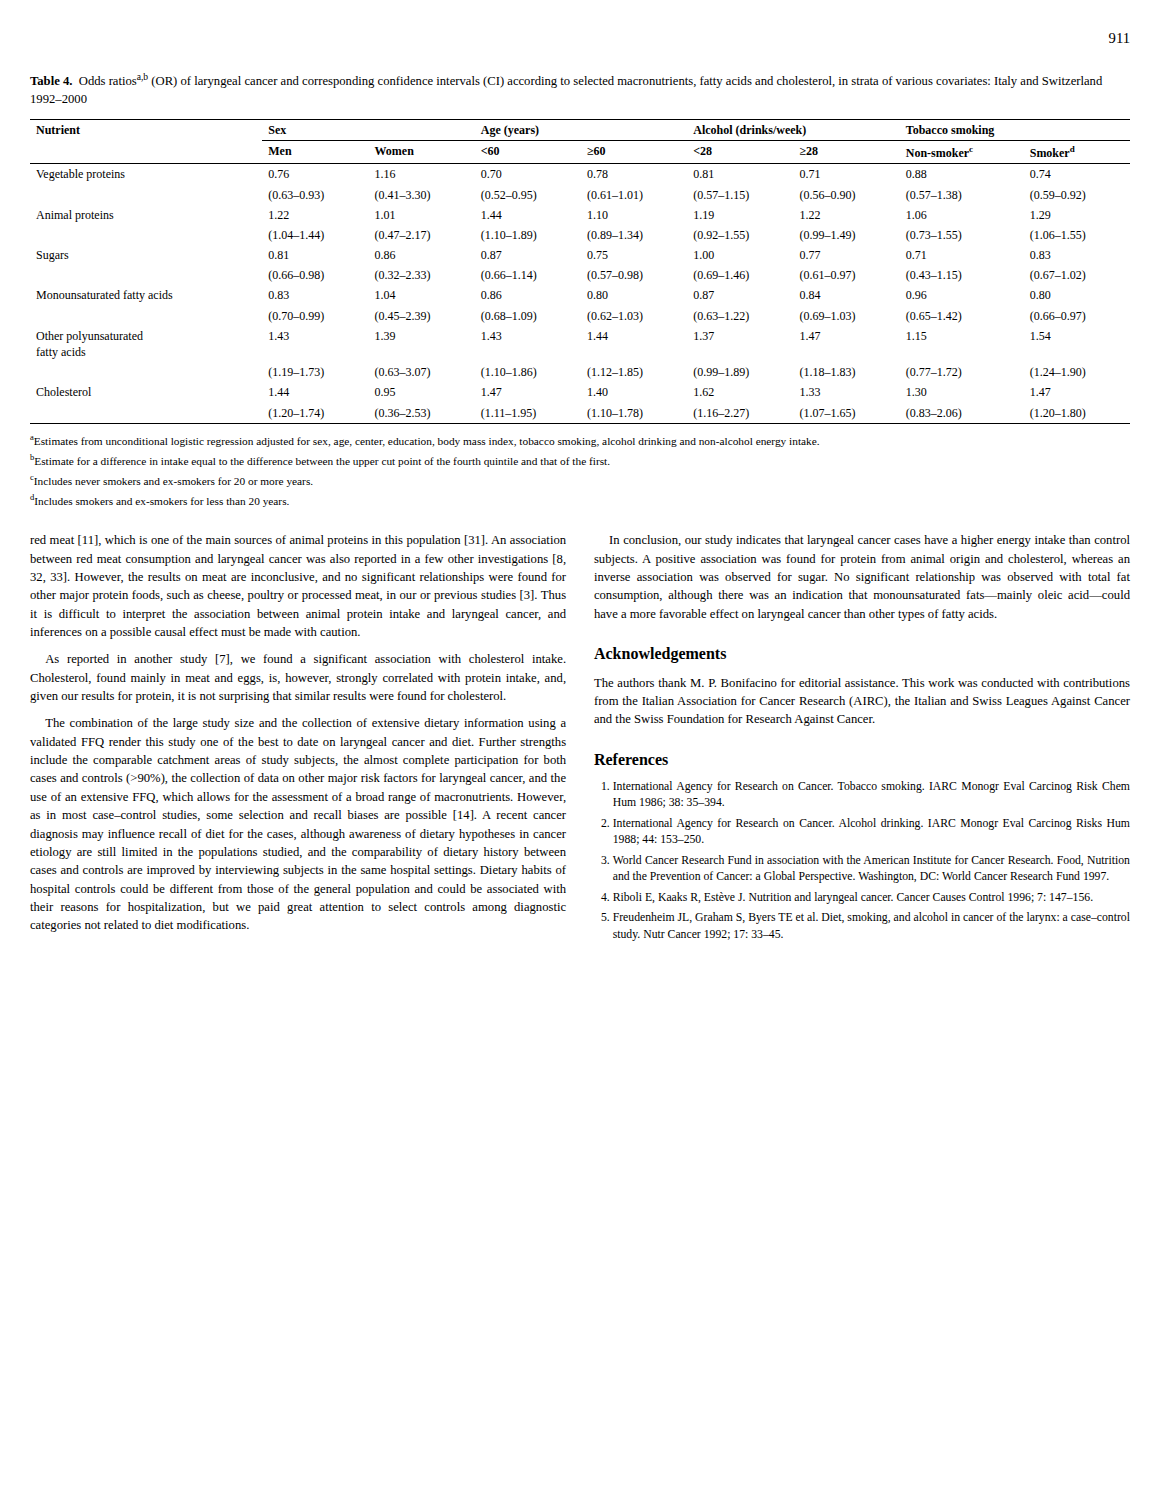911
Table 4. Odds ratiosa,b (OR) of laryngeal cancer and corresponding confidence intervals (CI) according to selected macronutrients, fatty acids and cholesterol, in strata of various covariates: Italy and Switzerland 1992–2000
| Nutrient | Sex | Age (years) | Alcohol (drinks/week) | Tobacco smoking |
| --- | --- | --- | --- | --- |
| Men | Women | <60 | ≥60 | <28 | ≥28 | Non-smoker c | Smoker d |
| Vegetable proteins | 0.76 | 1.16 | 0.70 | 0.78 | 0.81 | 0.71 | 0.88 | 0.74 |
| | (0.63–0.93) | (0.41–3.30) | (0.52–0.95) | (0.61–1.01) | (0.57–1.15) | (0.56–0.90) | (0.57–1.38) | (0.59–0.92) |
| Animal proteins | 1.22 | 1.01 | 1.44 | 1.10 | 1.19 | 1.22 | 1.06 | 1.29 |
| | (1.04–1.44) | (0.47–2.17) | (1.10–1.89) | (0.89–1.34) | (0.92–1.55) | (0.99–1.49) | (0.73–1.55) | (1.06–1.55) |
| Sugars | 0.81 | 0.86 | 0.87 | 0.75 | 1.00 | 0.77 | 0.71 | 0.83 |
| | (0.66–0.98) | (0.32–2.33) | (0.66–1.14) | (0.57–0.98) | (0.69–1.46) | (0.61–0.97) | (0.43–1.15) | (0.67–1.02) |
| Monounsaturated fatty acids | 0.83 | 1.04 | 0.86 | 0.80 | 0.87 | 0.84 | 0.96 | 0.80 |
| | (0.70–0.99) | (0.45–2.39) | (0.68–1.09) | (0.62–1.03) | (0.63–1.22) | (0.69–1.03) | (0.65–1.42) | (0.66–0.97) |
| Other polyunsaturated fatty acids | 1.43 | 1.39 | 1.43 | 1.44 | 1.37 | 1.47 | 1.15 | 1.54 |
| | (1.19–1.73) | (0.63–3.07) | (1.10–1.86) | (1.12–1.85) | (0.99–1.89) | (1.18–1.83) | (0.77–1.72) | (1.24–1.90) |
| Cholesterol | 1.44 | 0.95 | 1.47 | 1.40 | 1.62 | 1.33 | 1.30 | 1.47 |
| | (1.20–1.74) | (0.36–2.53) | (1.11–1.95) | (1.10–1.78) | (1.16–2.27) | (1.07–1.65) | (0.83–2.06) | (1.20–1.80) |
aEstimates from unconditional logistic regression adjusted for sex, age, center, education, body mass index, tobacco smoking, alcohol drinking and non-alcohol energy intake.
bEstimate for a difference in intake equal to the difference between the upper cut point of the fourth quintile and that of the first.
cIncludes never smokers and ex-smokers for 20 or more years.
dIncludes smokers and ex-smokers for less than 20 years.
red meat [11], which is one of the main sources of animal proteins in this population [31]. An association between red meat consumption and laryngeal cancer was also reported in a few other investigations [8, 32, 33]. However, the results on meat are inconclusive, and no significant relationships were found for other major protein foods, such as cheese, poultry or processed meat, in our or previous studies [3]. Thus it is difficult to interpret the association between animal protein intake and laryngeal cancer, and inferences on a possible causal effect must be made with caution.
As reported in another study [7], we found a significant association with cholesterol intake. Cholesterol, found mainly in meat and eggs, is, however, strongly correlated with protein intake, and, given our results for protein, it is not surprising that similar results were found for cholesterol.
The combination of the large study size and the collection of extensive dietary information using a validated FFQ render this study one of the best to date on laryngeal cancer and diet. Further strengths include the comparable catchment areas of study subjects, the almost complete participation for both cases and controls (>90%), the collection of data on other major risk factors for laryngeal cancer, and the use of an extensive FFQ, which allows for the assessment of a broad range of macronutrients. However, as in most case–control studies, some selection and recall biases are possible [14]. A recent cancer diagnosis may influence recall of diet for the cases, although awareness of dietary hypotheses in cancer etiology are still limited in the populations studied, and the comparability of dietary history between cases and controls are improved by interviewing subjects in the same hospital settings. Dietary habits of hospital controls could be different from those of the general population and could be associated with their reasons for hospitalization, but we paid great attention to select controls among diagnostic categories not related to diet modifications.
In conclusion, our study indicates that laryngeal cancer cases have a higher energy intake than control subjects. A positive association was found for protein from animal origin and cholesterol, whereas an inverse association was observed for sugar. No significant relationship was observed with total fat consumption, although there was an indication that monounsaturated fats—mainly oleic acid—could have a more favorable effect on laryngeal cancer than other types of fatty acids.
Acknowledgements
The authors thank M. P. Bonifacino for editorial assistance. This work was conducted with contributions from the Italian Association for Cancer Research (AIRC), the Italian and Swiss Leagues Against Cancer and the Swiss Foundation for Research Against Cancer.
References
International Agency for Research on Cancer. Tobacco smoking. IARC Monogr Eval Carcinog Risk Chem Hum 1986; 38: 35–394.
International Agency for Research on Cancer. Alcohol drinking. IARC Monogr Eval Carcinog Risks Hum 1988; 44: 153–250.
World Cancer Research Fund in association with the American Institute for Cancer Research. Food, Nutrition and the Prevention of Cancer: a Global Perspective. Washington, DC: World Cancer Research Fund 1997.
Riboli E, Kaaks R, Estève J. Nutrition and laryngeal cancer. Cancer Causes Control 1996; 7: 147–156.
Freudenheim JL, Graham S, Byers TE et al. Diet, smoking, and alcohol in cancer of the larynx: a case–control study. Nutr Cancer 1992; 17: 33–45.